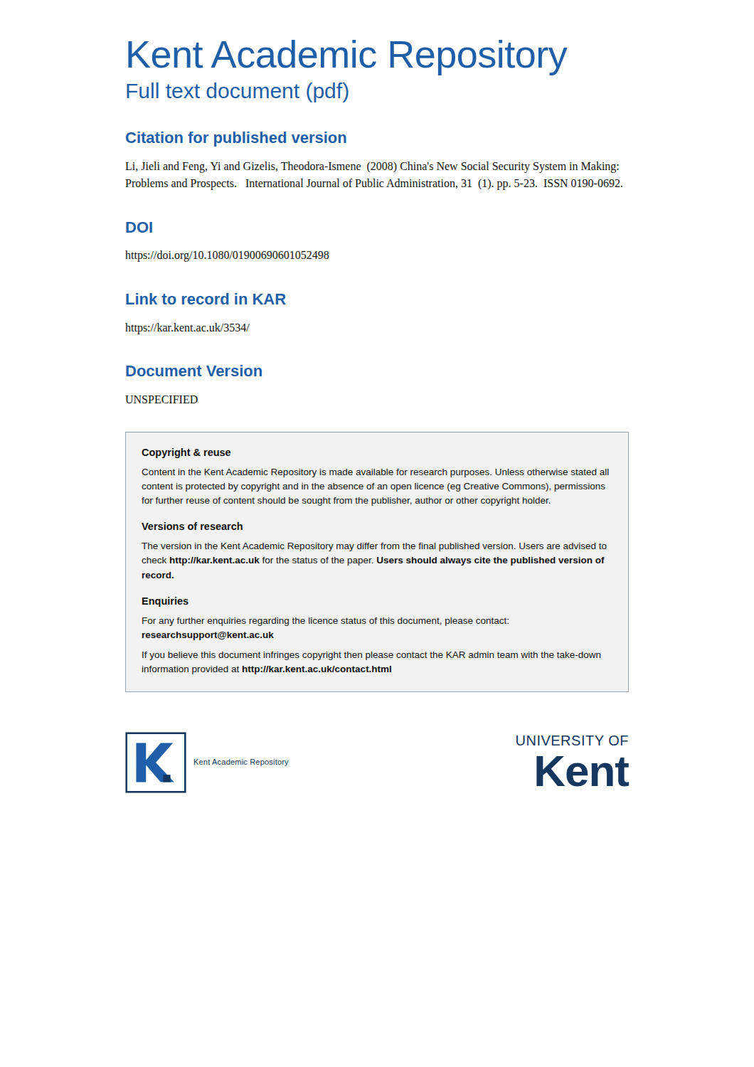Kent Academic Repository
Full text document (pdf)
Citation for published version
Li, Jieli and Feng, Yi and Gizelis, Theodora-Ismene (2008) China's New Social Security System in Making: Problems and Prospects. International Journal of Public Administration, 31 (1). pp. 5-23. ISSN 0190-0692.
DOI
https://doi.org/10.1080/01900690601052498
Link to record in KAR
https://kar.kent.ac.uk/3534/
Document Version
UNSPECIFIED
Copyright & reuse
Content in the Kent Academic Repository is made available for research purposes. Unless otherwise stated all content is protected by copyright and in the absence of an open licence (eg Creative Commons), permissions for further reuse of content should be sought from the publisher, author or other copyright holder.
Versions of research
The version in the Kent Academic Repository may differ from the final published version. Users are advised to check http://kar.kent.ac.uk for the status of the paper. Users should always cite the published version of record.
Enquiries
For any further enquiries regarding the licence status of this document, please contact:
researchsupport@kent.ac.uk
If you believe this document infringes copyright then please contact the KAR admin team with the take-down information provided at http://kar.kent.ac.uk/contact.html
KAR mark
Kent Academic Repository
UNIVERSITY OF Kent